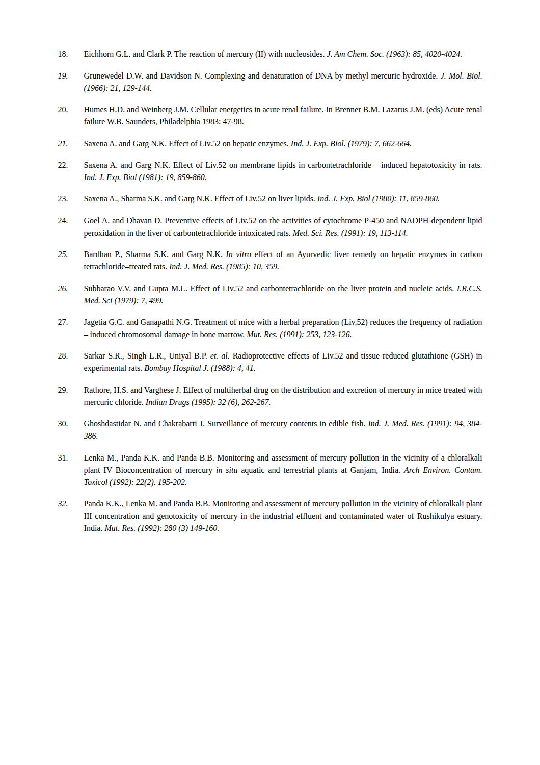18. Eichhorn G.L. and Clark P. The reaction of mercury (II) with nucleosides. J. Am Chem. Soc. (1963): 85, 4020-4024.
19. Grunewedel D.W. and Davidson N. Complexing and denaturation of DNA by methyl mercuric hydroxide. J. Mol. Biol. (1966): 21, 129-144.
20. Humes H.D. and Weinberg J.M. Cellular energetics in acute renal failure. In Brenner B.M. Lazarus J.M. (eds) Acute renal failure W.B. Saunders, Philadelphia 1983: 47-98.
21. Saxena A. and Garg N.K. Effect of Liv.52 on hepatic enzymes. Ind. J. Exp. Biol. (1979): 7, 662-664.
22. Saxena A. and Garg N.K. Effect of Liv.52 on membrane lipids in carbontetrachloride – induced hepatotoxicity in rats. Ind. J. Exp. Biol (1981): 19, 859-860.
23. Saxena A., Sharma S.K. and Garg N.K. Effect of Liv.52 on liver lipids. Ind. J. Exp. Biol (1980): 11, 859-860.
24. Goel A. and Dhavan D. Preventive effects of Liv.52 on the activities of cytochrome P-450 and NADPH-dependent lipid peroxidation in the liver of carbontetrachloride intoxicated rats. Med. Sci. Res. (1991): 19, 113-114.
25. Bardhan P., Sharma S.K. and Garg N.K. In vitro effect of an Ayurvedic liver remedy on hepatic enzymes in carbon tetrachloride–treated rats. Ind. J. Med. Res. (1985): 10, 359.
26. Subbarao V.V. and Gupta M.L. Effect of Liv.52 and carbontetrachloride on the liver protein and nucleic acids. I.R.C.S. Med. Sci (1979): 7, 499.
27. Jagetia G.C. and Ganapathi N.G. Treatment of mice with a herbal preparation (Liv.52) reduces the frequency of radiation – induced chromosomal damage in bone marrow. Mut. Res. (1991): 253, 123-126.
28. Sarkar S.R., Singh L.R., Uniyal B.P. et. al. Radioprotective effects of Liv.52 and tissue reduced glutathione (GSH) in experimental rats. Bombay Hospital J. (1988): 4, 41.
29. Rathore, H.S. and Varghese J. Effect of multiherbal drug on the distribution and excretion of mercury in mice treated with mercuric chloride. Indian Drugs (1995): 32 (6), 262-267.
30. Ghoshdastidar N. and Chakrabarti J. Surveillance of mercury contents in edible fish. Ind. J. Med. Res. (1991): 94, 384-386.
31. Lenka M., Panda K.K. and Panda B.B. Monitoring and assessment of mercury pollution in the vicinity of a chloralkali plant IV Bioconcentration of mercury in situ aquatic and terrestrial plants at Ganjam, India. Arch Environ. Contam. Toxicol (1992): 22(2). 195-202.
32. Panda K.K., Lenka M. and Panda B.B. Monitoring and assessment of mercury pollution in the vicinity of chloralkali plant III concentration and genotoxicity of mercury in the industrial effluent and contaminated water of Rushikulya estuary. India. Mut. Res. (1992): 280 (3) 149-160.